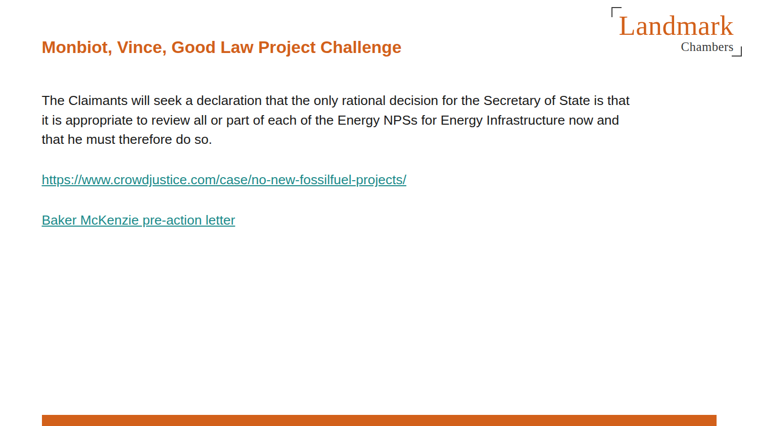Landmark Chambers
Monbiot, Vince, Good Law Project Challenge
The Claimants will seek a declaration that the only rational decision for the Secretary of State is that it is appropriate to review all or part of each of the Energy NPSs for Energy Infrastructure now and that he must therefore do so.
https://www.crowdjustice.com/case/no-new-fossilfuel-projects/
Baker McKenzie pre-action letter